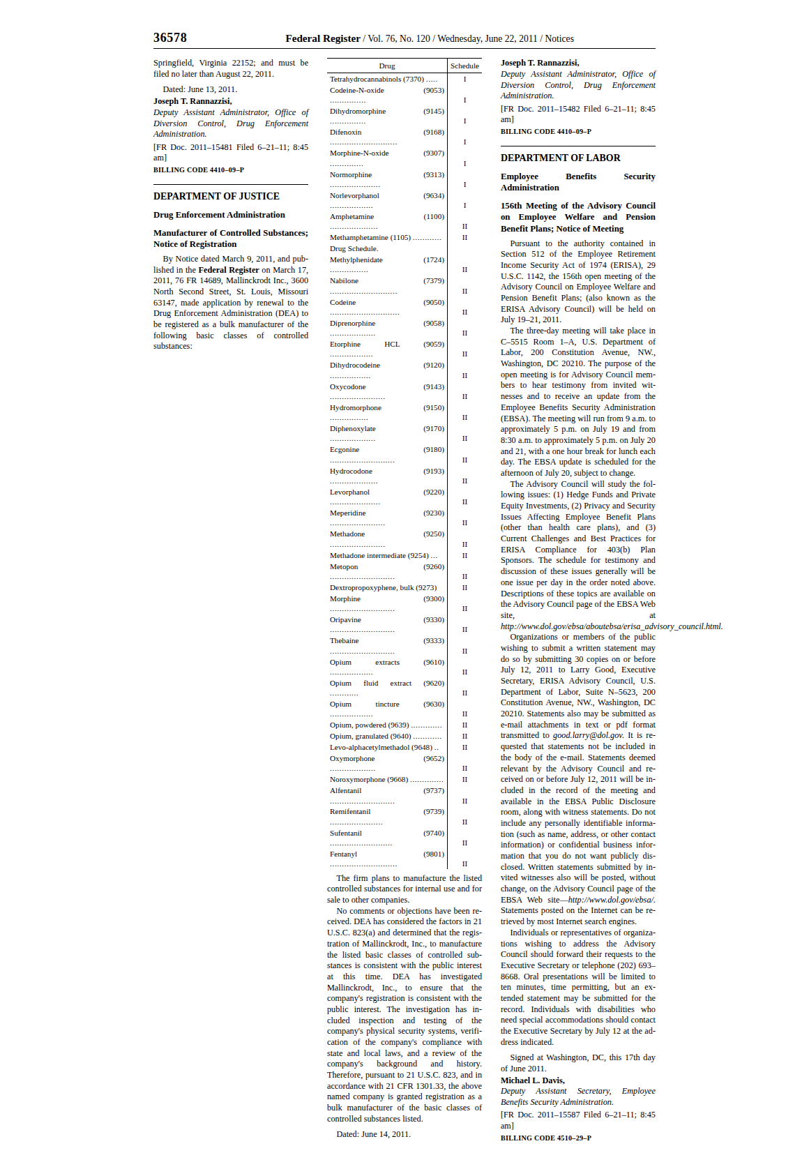36578
Federal Register / Vol. 76, No. 120 / Wednesday, June 22, 2011 / Notices
Springfield, Virginia 22152; and must be filed no later than August 22, 2011.
Dated: June 13, 2011.
Joseph T. Rannazzisi,
Deputy Assistant Administrator, Office of Diversion Control, Drug Enforcement Administration.
[FR Doc. 2011–15481 Filed 6–21–11; 8:45 am]
BILLING CODE 4410–09–P
DEPARTMENT OF JUSTICE
Drug Enforcement Administration
Manufacturer of Controlled Substances; Notice of Registration
By Notice dated March 9, 2011, and published in the Federal Register on March 17, 2011, 76 FR 14689, Mallinckrodt Inc., 3600 North Second Street, St. Louis, Missouri 63147, made application by renewal to the Drug Enforcement Administration (DEA) to be registered as a bulk manufacturer of the following basic classes of controlled substances:
| Drug | Schedule |
| --- | --- |
| Tetrahydrocannabinols (7370) ..... | I |
| Codeine-N-oxide (9053) ............... | I |
| Dihydromorphine (9145) ............... | I |
| Difenoxin (9168) ............................ | I |
| Morphine-N-oxide (9307) .............. | I |
| Normorphine (9313) ..................... | I |
| Norlevorphanol (9634) .................. | I |
| Amphetamine (1100) .................... | II |
| Methamphetamine (1105) ............ | II |
| Drug Schedule. | |
| Methylphenidate (1724) ................ | II |
| Nabilone (7379) ............................ | II |
| Codeine (9050) ............................. | II |
| Diprenorphine (9058) ................... | II |
| Etorphine HCL (9059) .................. | II |
| Dihydrocodeine (9120) ................. | II |
| Oxycodone (9143) ....................... | II |
| Hydromorphone (9150) ................ | II |
| Diphenoxylate (9170) ................... | II |
| Ecgonine (9180) ........................... | II |
| Hydrocodone (9193) .................... | II |
| Levorphanol (9220) ..................... | II |
| Meperidine (9230) ....................... | II |
| Methadone (9250) ....................... | II |
| Methadone intermediate (9254) ... | II |
| Metopon (9260) ........................... | II |
| Dextropropoxyphene, bulk (9273) | II |
| Morphine (9300) ........................... | II |
| Oripavine (9330) ........................... | II |
| Thebaine (9333) ........................... | II |
| Opium extracts (9610) .................. | II |
| Opium fluid extract (9620) ............ | II |
| Opium tincture (9630) .................. | II |
| Opium, powdered (9639) ............. | II |
| Opium, granulated (9640) ............ | II |
| Levo-alphacetylmethadol (9648) .. | II |
| Oxymorphone (9652) ................... | II |
| Noroxymorphone (9668) .............. | II |
| Alfentanil (9737) ........................... | II |
| Remifentanil (9739) ...................... | II |
| Sufentanil (9740) .......................... | II |
| Fentanyl (9801) ............................ | II |
The firm plans to manufacture the listed controlled substances for internal use and for sale to other companies.
No comments or objections have been received. DEA has considered the factors in 21 U.S.C. 823(a) and determined that the registration of Mallinckrodt, Inc., to manufacture the listed basic classes of controlled substances is consistent with the public interest at this time. DEA has investigated Mallinckrodt, Inc., to ensure that the company's registration is consistent with the public interest. The investigation has included inspection and testing of the company's physical security systems, verification of the company's compliance with state and local laws, and a review of the company's background and history. Therefore, pursuant to 21 U.S.C. 823, and in accordance with 21 CFR 1301.33, the above named company is granted registration as a bulk manufacturer of the basic classes of controlled substances listed.
Dated: June 14, 2011.
Joseph T. Rannazzisi,
Deputy Assistant Administrator, Office of Diversion Control, Drug Enforcement Administration.
[FR Doc. 2011–15482 Filed 6–21–11; 8:45 am]
BILLING CODE 4410–09–P
DEPARTMENT OF LABOR
Employee Benefits Security Administration
156th Meeting of the Advisory Council on Employee Welfare and Pension Benefit Plans; Notice of Meeting
Pursuant to the authority contained in Section 512 of the Employee Retirement Income Security Act of 1974 (ERISA), 29 U.S.C. 1142, the 156th open meeting of the Advisory Council on Employee Welfare and Pension Benefit Plans; (also known as the ERISA Advisory Council) will be held on July 19–21, 2011.
The three-day meeting will take place in C–5515 Room 1–A, U.S. Department of Labor, 200 Constitution Avenue, NW., Washington, DC 20210. The purpose of the open meeting is for Advisory Council members to hear testimony from invited witnesses and to receive an update from the Employee Benefits Security Administration (EBSA). The meeting will run from 9 a.m. to approximately 5 p.m. on July 19 and from 8:30 a.m. to approximately 5 p.m. on July 20 and 21, with a one hour break for lunch each day. The EBSA update is scheduled for the afternoon of July 20, subject to change.
The Advisory Council will study the following issues: (1) Hedge Funds and Private Equity Investments, (2) Privacy and Security Issues Affecting Employee Benefit Plans (other than health care plans), and (3) Current Challenges and Best Practices for ERISA Compliance for 403(b) Plan Sponsors. The schedule for testimony and discussion of these issues generally will be one issue per day in the order noted above. Descriptions of these topics are available on the Advisory Council page of the EBSA Web site, at http://www.dol.gov/ebsa/aboutebsa/erisa_advisory_council.html.
Organizations or members of the public wishing to submit a written statement may do so by submitting 30 copies on or before July 12, 2011 to Larry Good, Executive Secretary, ERISA Advisory Council, U.S. Department of Labor, Suite N–5623, 200 Constitution Avenue, NW., Washington, DC 20210. Statements also may be submitted as e-mail attachments in text or pdf format transmitted to good.larry@dol.gov. It is requested that statements not be included in the body of the e-mail. Statements deemed relevant by the Advisory Council and received on or before July 12, 2011 will be included in the record of the meeting and available in the EBSA Public Disclosure room, along with witness statements. Do not include any personally identifiable information (such as name, address, or other contact information) or confidential business information that you do not want publicly disclosed. Written statements submitted by invited witnesses also will be posted, without change, on the Advisory Council page of the EBSA Web site—http://www.dol.gov/ebsa/. Statements posted on the Internet can be retrieved by most Internet search engines.
Individuals or representatives of organizations wishing to address the Advisory Council should forward their requests to the Executive Secretary or telephone (202) 693–8668. Oral presentations will be limited to ten minutes, time permitting, but an extended statement may be submitted for the record. Individuals with disabilities who need special accommodations should contact the Executive Secretary by July 12 at the address indicated.
Signed at Washington, DC, this 17th day of June 2011.
Michael L. Davis,
Deputy Assistant Secretary, Employee Benefits Security Administration.
[FR Doc. 2011–15587 Filed 6–21–11; 8:45 am]
BILLING CODE 4510–29–P